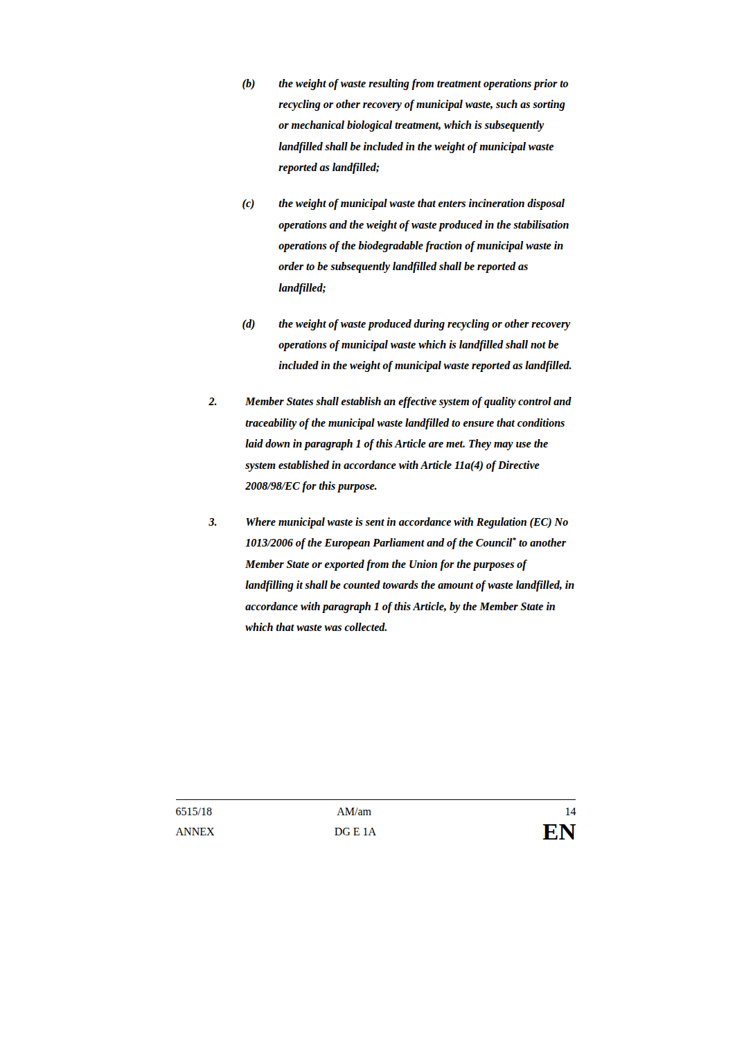(b)
the weight of waste resulting from treatment operations prior to recycling or other recovery of municipal waste, such as sorting or mechanical biological treatment, which is subsequently landfilled shall be included in the weight of municipal waste reported as landfilled;
(c)
the weight of municipal waste that enters incineration disposal operations and the weight of waste produced in the stabilisation operations of the biodegradable fraction of municipal waste in order to be subsequently landfilled shall be reported as landfilled;
(d)
the weight of waste produced during recycling or other recovery operations of municipal waste which is landfilled shall not be included in the weight of municipal waste reported as landfilled.
2.
Member States shall establish an effective system of quality control and traceability of the municipal waste landfilled to ensure that conditions laid down in paragraph 1 of this Article are met. They may use the system established in accordance with Article 11a(4) of Directive 2008/98/EC for this purpose.
3.
Where municipal waste is sent in accordance with Regulation (EC) No 1013/2006 of the European Parliament and of the Council* to another Member State or exported from the Union for the purposes of landfilling it shall be counted towards the amount of waste landfilled, in accordance with paragraph 1 of this Article, by the Member State in which that waste was collected.
6515/18
AM/am
14
ANNEX
DG E 1A
EN